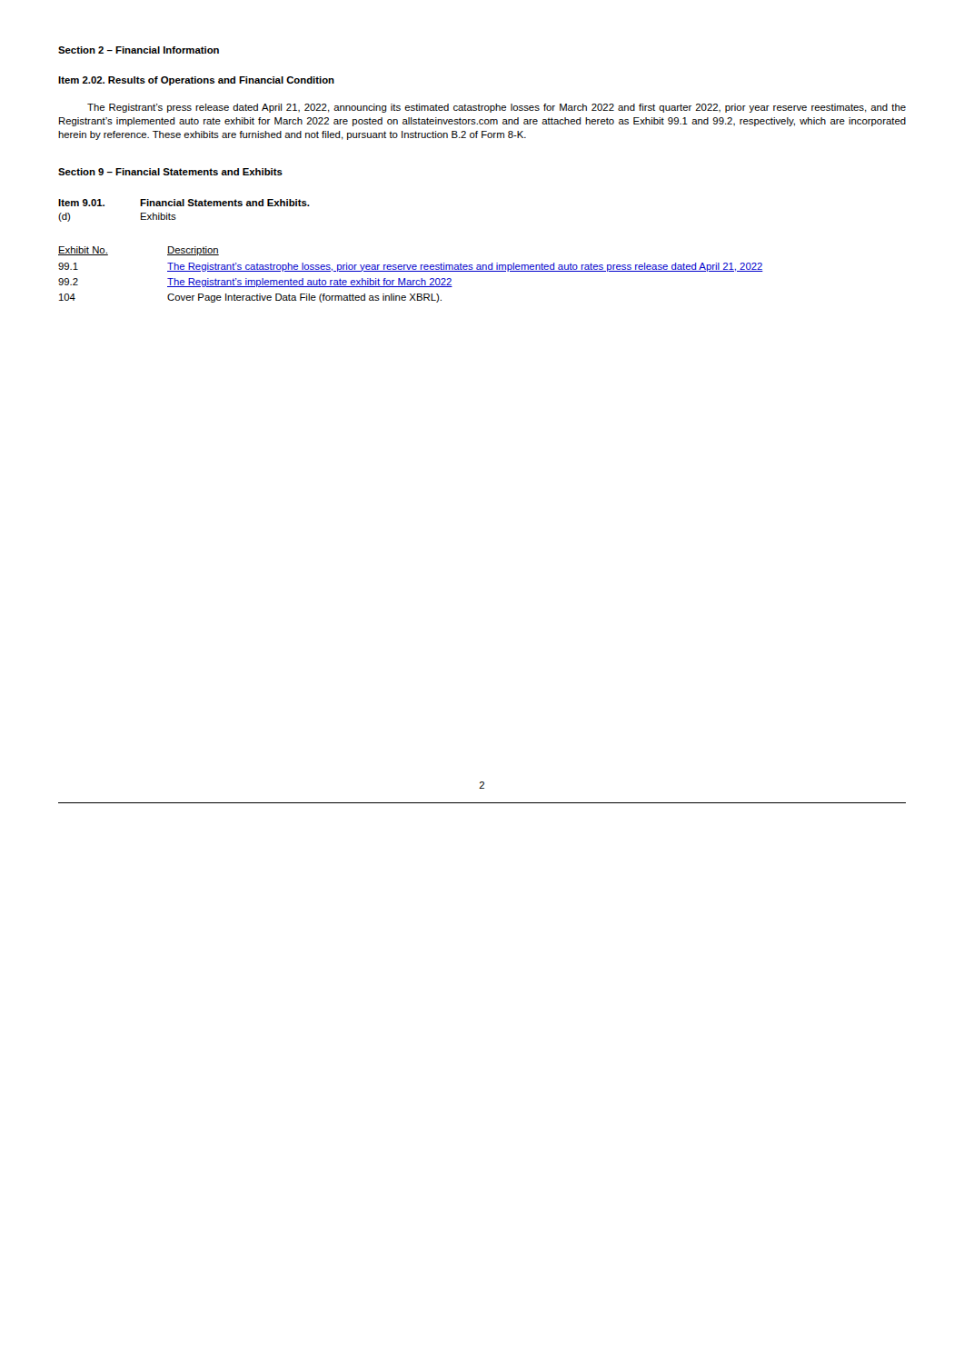Section 2 – Financial Information
Item 2.02. Results of Operations and Financial Condition
The Registrant’s press release dated April 21, 2022, announcing its estimated catastrophe losses for March 2022 and first quarter 2022, prior year reserve reestimates, and the Registrant’s implemented auto rate exhibit for March 2022 are posted on allstateinvestors.com and are attached hereto as Exhibit 99.1 and 99.2, respectively, which are incorporated herein by reference. These exhibits are furnished and not filed, pursuant to Instruction B.2 of Form 8-K.
Section 9 – Financial Statements and Exhibits
| Item 9.01. | Financial Statements and Exhibits. |
| (d) | Exhibits |
| Exhibit No. | Description |
| 99.1 | The Registrant’s catastrophe losses, prior year reserve reestimates and implemented auto rates press release dated April 21, 2022 |
| 99.2 | The Registrant’s implemented auto rate exhibit for March 2022 |
| 104 | Cover Page Interactive Data File (formatted as inline XBRL). |
2